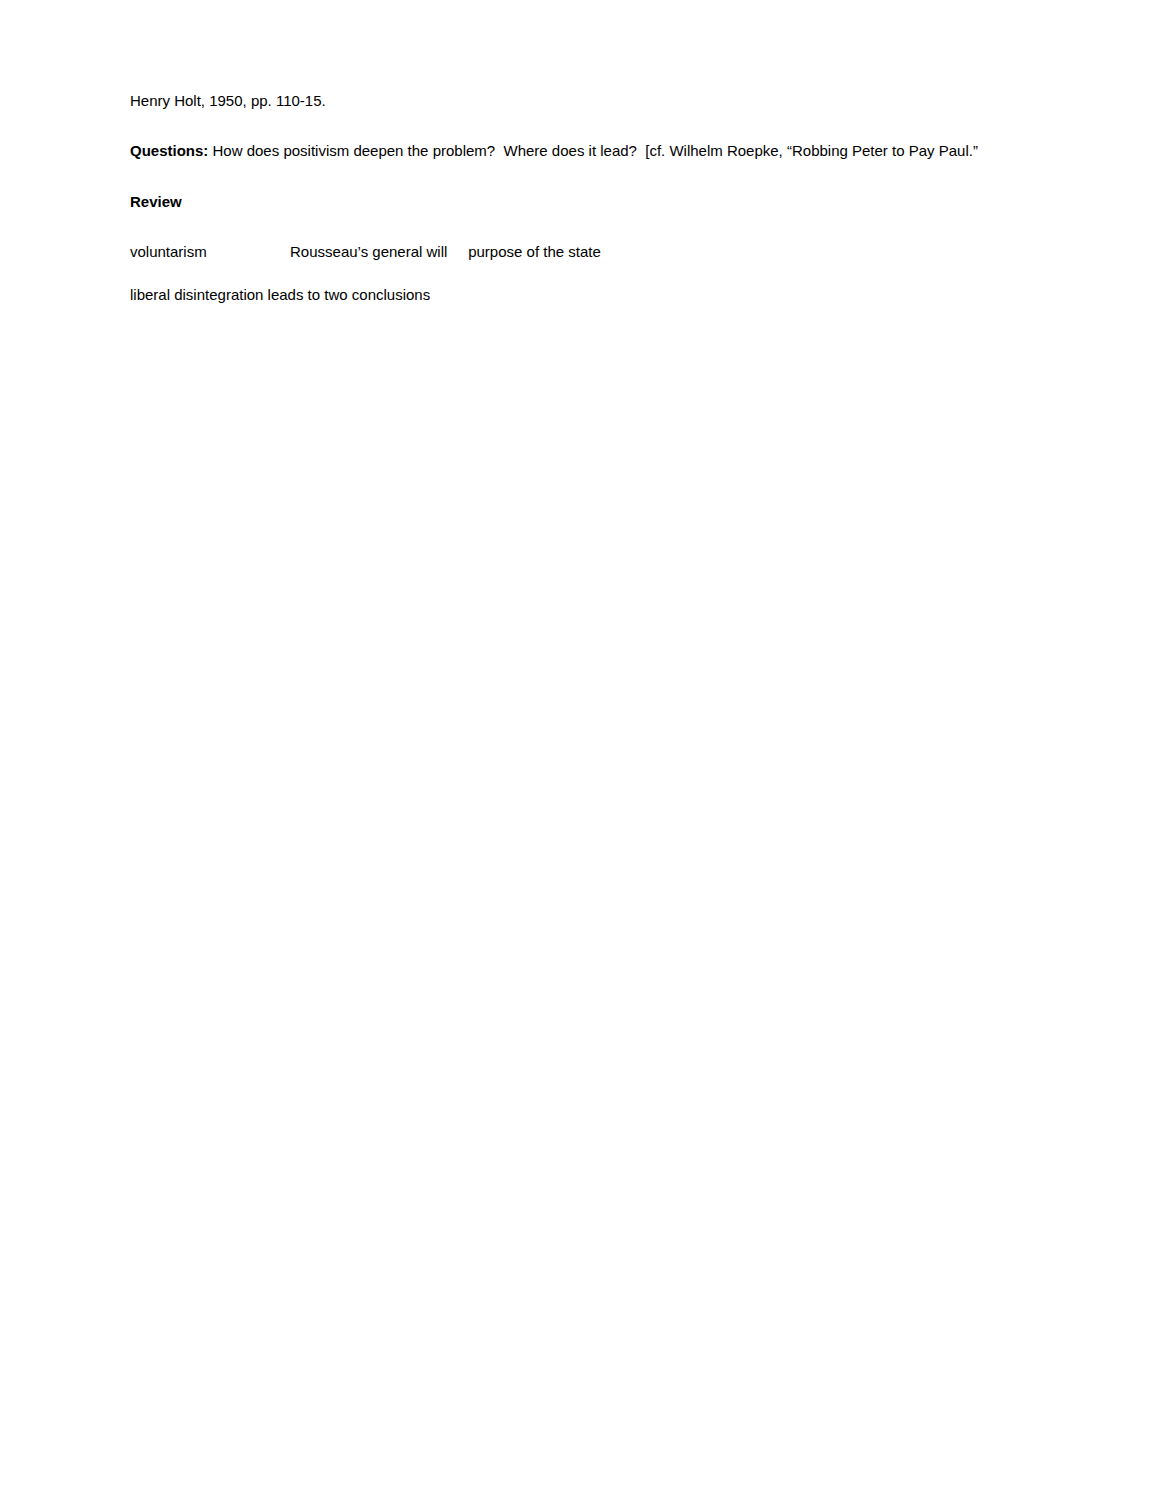Henry Holt, 1950, pp. 110-15.
Questions: How does positivism deepen the problem? Where does it lead? [cf. Wilhelm Roepke, “Robbing Peter to Pay Paul.”
Review
voluntarism Rousseau’s general will purpose of the state
liberal disintegration leads to two conclusions